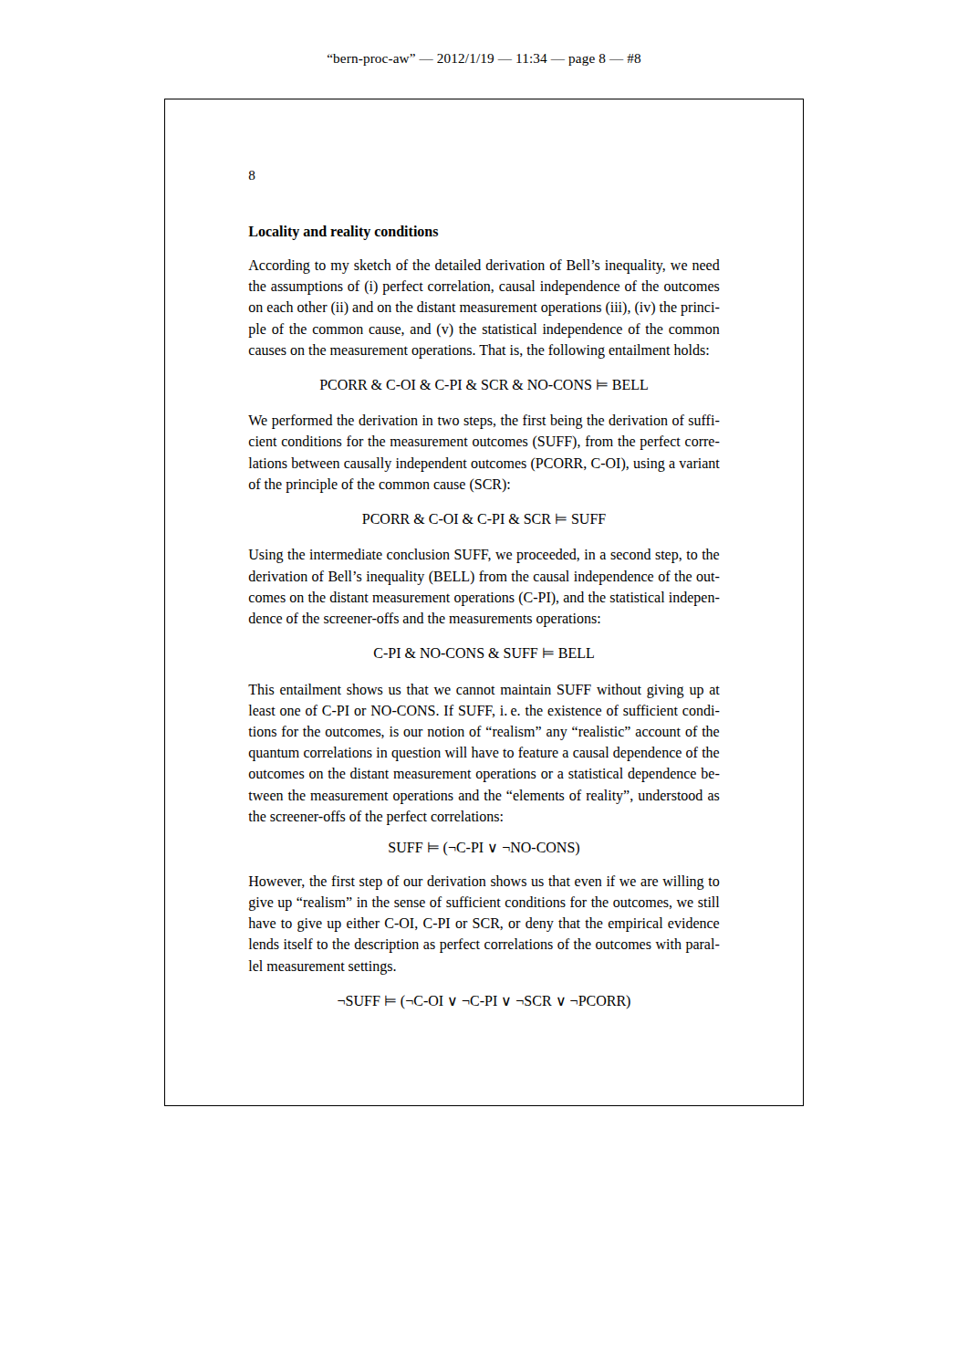“bern-proc-aw” — 2012/1/19 — 11:34 — page 8 — #8
8
Locality and reality conditions
According to my sketch of the detailed derivation of Bell’s inequality, we need the assumptions of (i) perfect correlation, causal independence of the outcomes on each other (ii) and on the distant measurement operations (iii), (iv) the principle of the common cause, and (v) the statistical independence of the common causes on the measurement operations. That is, the following entailment holds:
PCORR & C-OI & C-PI & SCR & NO-CONS ⊨ BELL
We performed the derivation in two steps, the first being the derivation of sufficient conditions for the measurement outcomes (SUFF), from the perfect correlations between causally independent outcomes (PCORR, C-OI), using a variant of the principle of the common cause (SCR):
PCORR & C-OI & C-PI & SCR ⊨ SUFF
Using the intermediate conclusion SUFF, we proceeded, in a second step, to the derivation of Bell’s inequality (BELL) from the causal independence of the outcomes on the distant measurement operations (C-PI), and the statistical independence of the screener-offs and the measurements operations:
C-PI & NO-CONS & SUFF ⊨ BELL
This entailment shows us that we cannot maintain SUFF without giving up at least one of C-PI or NO-CONS. If SUFF, i. e. the existence of sufficient conditions for the outcomes, is our notion of “realism” any “realistic” account of the quantum correlations in question will have to feature a causal dependence of the outcomes on the distant measurement operations or a statistical dependence between the measurement operations and the “elements of reality”, understood as the screener-offs of the perfect correlations:
SUFF ⊨ (¬C-PI ∨ ¬NO-CONS)
However, the first step of our derivation shows us that even if we are willing to give up “realism” in the sense of sufficient conditions for the outcomes, we still have to give up either C-OI, C-PI or SCR, or deny that the empirical evidence lends itself to the description as perfect correlations of the outcomes with parallel measurement settings.
¬SUFF ⊨ (¬C-OI ∨ ¬C-PI ∨ ¬SCR ∨ ¬PCORR)